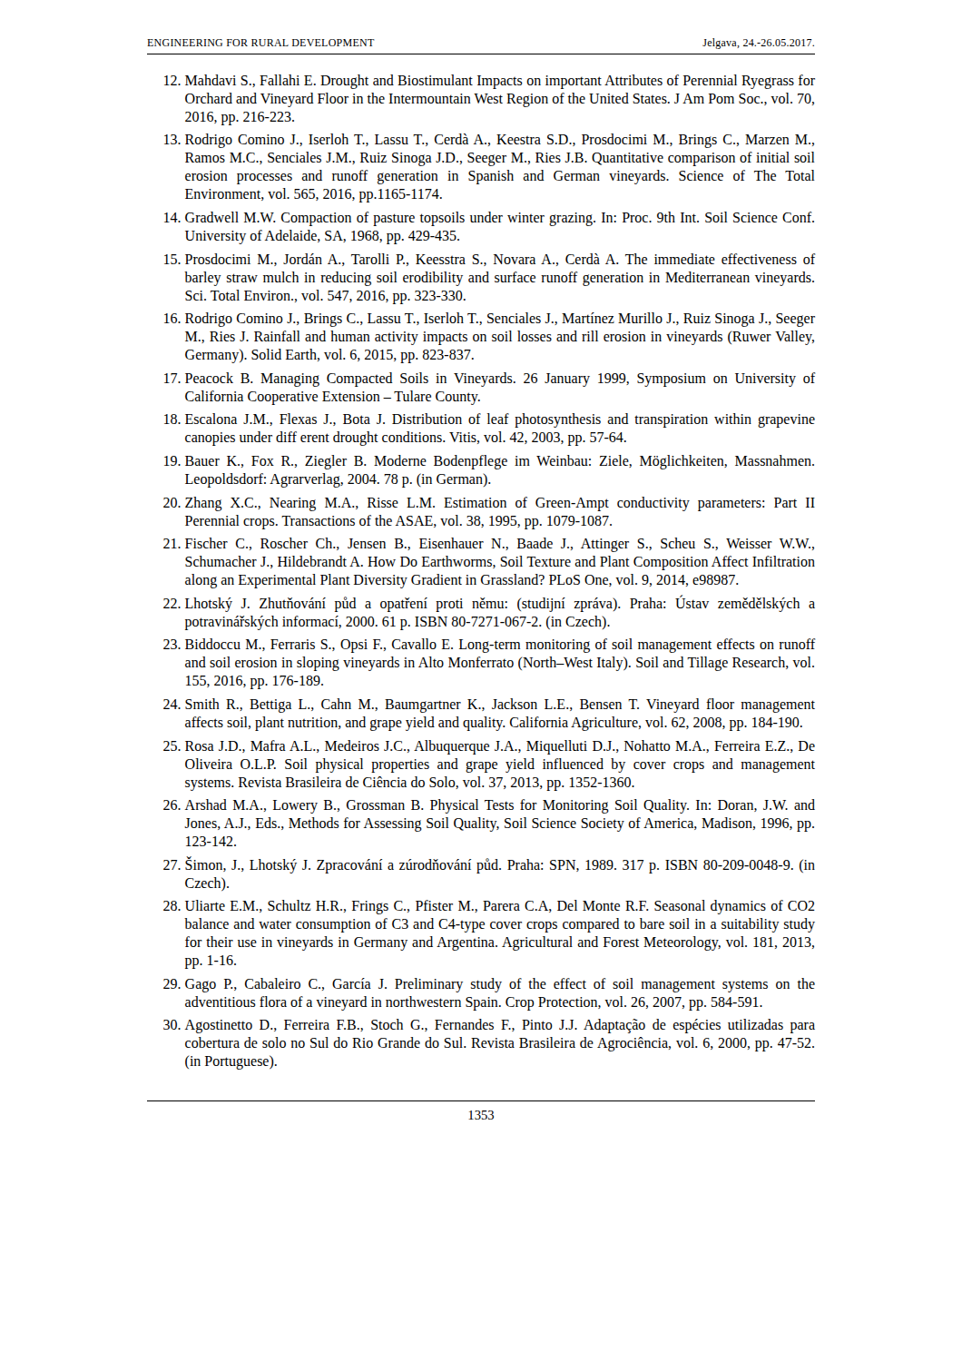Engineering for Rural Development Jelgava, 24.-26.05.2017.
Mahdavi S., Fallahi E. Drought and Biostimulant Impacts on important Attributes of Perennial Ryegrass for Orchard and Vineyard Floor in the Intermountain West Region of the United States. J Am Pom Soc., vol. 70, 2016, pp. 216-223.
Rodrigo Comino J., Iserloh T., Lassu T., Cerdà A., Keestra S.D., Prosdocimi M., Brings C., Marzen M., Ramos M.C., Senciales J.M., Ruiz Sinoga J.D., Seeger M., Ries J.B. Quantitative comparison of initial soil erosion processes and runoff generation in Spanish and German vineyards. Science of The Total Environment, vol. 565, 2016, pp.1165-1174.
Gradwell M.W. Compaction of pasture topsoils under winter grazing. In: Proc. 9th Int. Soil Science Conf. University of Adelaide, SA, 1968, pp. 429-435.
Prosdocimi M., Jordán A., Tarolli P., Keesstra S., Novara A., Cerdà A. The immediate effectiveness of barley straw mulch in reducing soil erodibility and surface runoff generation in Mediterranean vineyards. Sci. Total Environ., vol. 547, 2016, pp. 323-330.
Rodrigo Comino J., Brings C., Lassu T., Iserloh T., Senciales J., Martínez Murillo J., Ruiz Sinoga J., Seeger M., Ries J. Rainfall and human activity impacts on soil losses and rill erosion in vineyards (Ruwer Valley, Germany). Solid Earth, vol. 6, 2015, pp. 823-837.
Peacock B. Managing Compacted Soils in Vineyards. 26 January 1999, Symposium on University of California Cooperative Extension – Tulare County.
Escalona J.M., Flexas J., Bota J. Distribution of leaf photosynthesis and transpiration within grapevine canopies under diff erent drought conditions. Vitis, vol. 42, 2003, pp. 57-64.
Bauer K., Fox R., Ziegler B. Moderne Bodenpflege im Weinbau: Ziele, Möglichkeiten, Massnahmen. Leopoldsdorf: Agrarverlag, 2004. 78 p. (in German).
Zhang X.C., Nearing M.A., Risse L.M. Estimation of Green-Ampt conductivity parameters: Part II Perennial crops. Transactions of the ASAE, vol. 38, 1995, pp. 1079-1087.
Fischer C., Roscher Ch., Jensen B., Eisenhauer N., Baade J., Attinger S., Scheu S., Weisser W.W., Schumacher J., Hildebrandt A. How Do Earthworms, Soil Texture and Plant Composition Affect Infiltration along an Experimental Plant Diversity Gradient in Grassland? PLoS One, vol. 9, 2014, e98987.
Lhotský J. Zhutňování půd a opatření proti němu: (studijní zpráva). Praha: Ústav zemědělských a potravinářských informací, 2000. 61 p. ISBN 80-7271-067-2. (in Czech).
Biddoccu M., Ferraris S., Opsi F., Cavallo E. Long-term monitoring of soil management effects on runoff and soil erosion in sloping vineyards in Alto Monferrato (North–West Italy). Soil and Tillage Research, vol. 155, 2016, pp. 176-189.
Smith R., Bettiga L., Cahn M., Baumgartner K., Jackson L.E., Bensen T. Vineyard floor management affects soil, plant nutrition, and grape yield and quality. California Agriculture, vol. 62, 2008, pp. 184-190.
Rosa J.D., Mafra A.L., Medeiros J.C., Albuquerque J.A., Miquelluti D.J., Nohatto M.A., Ferreira E.Z., De Oliveira O.L.P. Soil physical properties and grape yield influenced by cover crops and management systems. Revista Brasileira de Ciência do Solo, vol. 37, 2013, pp. 1352-1360.
Arshad M.A., Lowery B., Grossman B. Physical Tests for Monitoring Soil Quality. In: Doran, J.W. and Jones, A.J., Eds., Methods for Assessing Soil Quality, Soil Science Society of America, Madison, 1996, pp. 123-142.
Šimon, J., Lhotský J. Zpracování a zúrodňování půd. Praha: SPN, 1989. 317 p. ISBN 80-209-0048-9. (in Czech).
Uliarte E.M., Schultz H.R., Frings C., Pfister M., Parera C.A, Del Monte R.F. Seasonal dynamics of CO2 balance and water consumption of C3 and C4-type cover crops compared to bare soil in a suitability study for their use in vineyards in Germany and Argentina. Agricultural and Forest Meteorology, vol. 181, 2013, pp. 1-16.
Gago P., Cabaleiro C., García J. Preliminary study of the effect of soil management systems on the adventitious flora of a vineyard in northwestern Spain. Crop Protection, vol. 26, 2007, pp. 584-591.
Agostinetto D., Ferreira F.B., Stoch G., Fernandes F., Pinto J.J. Adaptação de espécies utilizadas para cobertura de solo no Sul do Rio Grande do Sul. Revista Brasileira de Agrociência, vol. 6, 2000, pp. 47-52. (in Portuguese).
1353